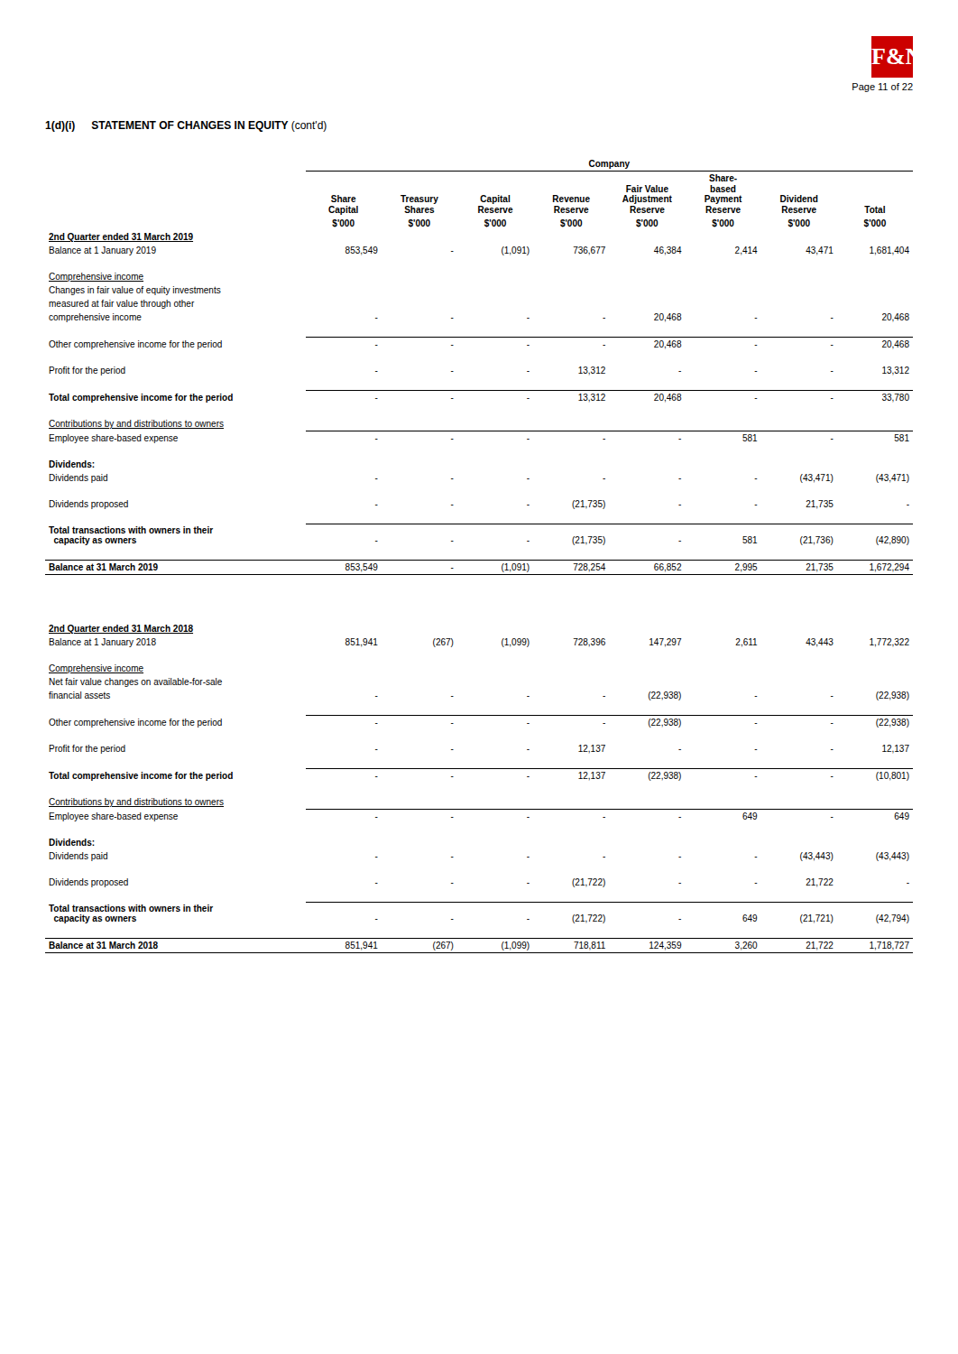F&N
Page 11 of 22
1(d)(i) STATEMENT OF CHANGES IN EQUITY (cont'd)
| | Company |
| --- | --- |
| | Share Capital | Treasury Shares | Capital Reserve | Revenue Reserve | Fair Value Adjustment Reserve | Share- based Payment Reserve | Dividend Reserve | Total |
| | $'000 | $'000 | $'000 | $'000 | $'000 | $'000 | $'000 | $'000 |
| 2nd Quarter ended 31 March 2019 | |
| Balance at 1 January 2019 | 853,549 | - | (1,091) | 736,677 | 46,384 | 2,414 | 43,471 | 1,681,404 |
| Comprehensive income | |
| Changes in fair value of equity investments | |
| measured at fair value through other | |
| comprehensive income | - | - | - | - | 20,468 | - | - | 20,468 |
| Other comprehensive income for the period | - | - | - | - | 20,468 | - | - | 20,468 |
| Profit for the period | - | - | - | 13,312 | - | - | - | 13,312 |
| Total comprehensive income for the period | - | - | - | 13,312 | 20,468 | - | - | 33,780 |
| Contributions by and distributions to owners | |
| Employee share-based expense | - | - | - | - | - | 581 | - | 581 |
| Dividends: | |
| Dividends paid | - | - | - | - | - | - | (43,471) | (43,471) |
| Dividends proposed | - | - | - | (21,735) | - | - | 21,735 | - |
| Total transactions with owners in their capacity as owners | - | - | - | (21,735) | - | 581 | (21,736) | (42,890) |
| Balance at 31 March 2019 | 853,549 | - | (1,091) | 728,254 | 66,852 | 2,995 | 21,735 | 1,672,294 |
| 2nd Quarter ended 31 March 2018 | |
| Balance at 1 January 2018 | 851,941 | (267) | (1,099) | 728,396 | 147,297 | 2,611 | 43,443 | 1,772,322 |
| Comprehensive income | |
| Net fair value changes on available-for-sale | |
| financial assets | - | - | - | - | (22,938) | - | - | (22,938) |
| Other comprehensive income for the period | - | - | - | - | (22,938) | - | - | (22,938) |
| Profit for the period | - | - | - | 12,137 | - | - | - | 12,137 |
| Total comprehensive income for the period | - | - | - | 12,137 | (22,938) | - | - | (10,801) |
| Contributions by and distributions to owners | |
| Employee share-based expense | - | - | - | - | - | 649 | - | 649 |
| Dividends: | |
| Dividends paid | - | - | - | - | - | - | (43,443) | (43,443) |
| Dividends proposed | - | - | - | (21,722) | - | - | 21,722 | - |
| Total transactions with owners in their capacity as owners | - | - | - | (21,722) | - | 649 | (21,721) | (42,794) |
| Balance at 31 March 2018 | 851,941 | (267) | (1,099) | 718,811 | 124,359 | 3,260 | 21,722 | 1,718,727 |